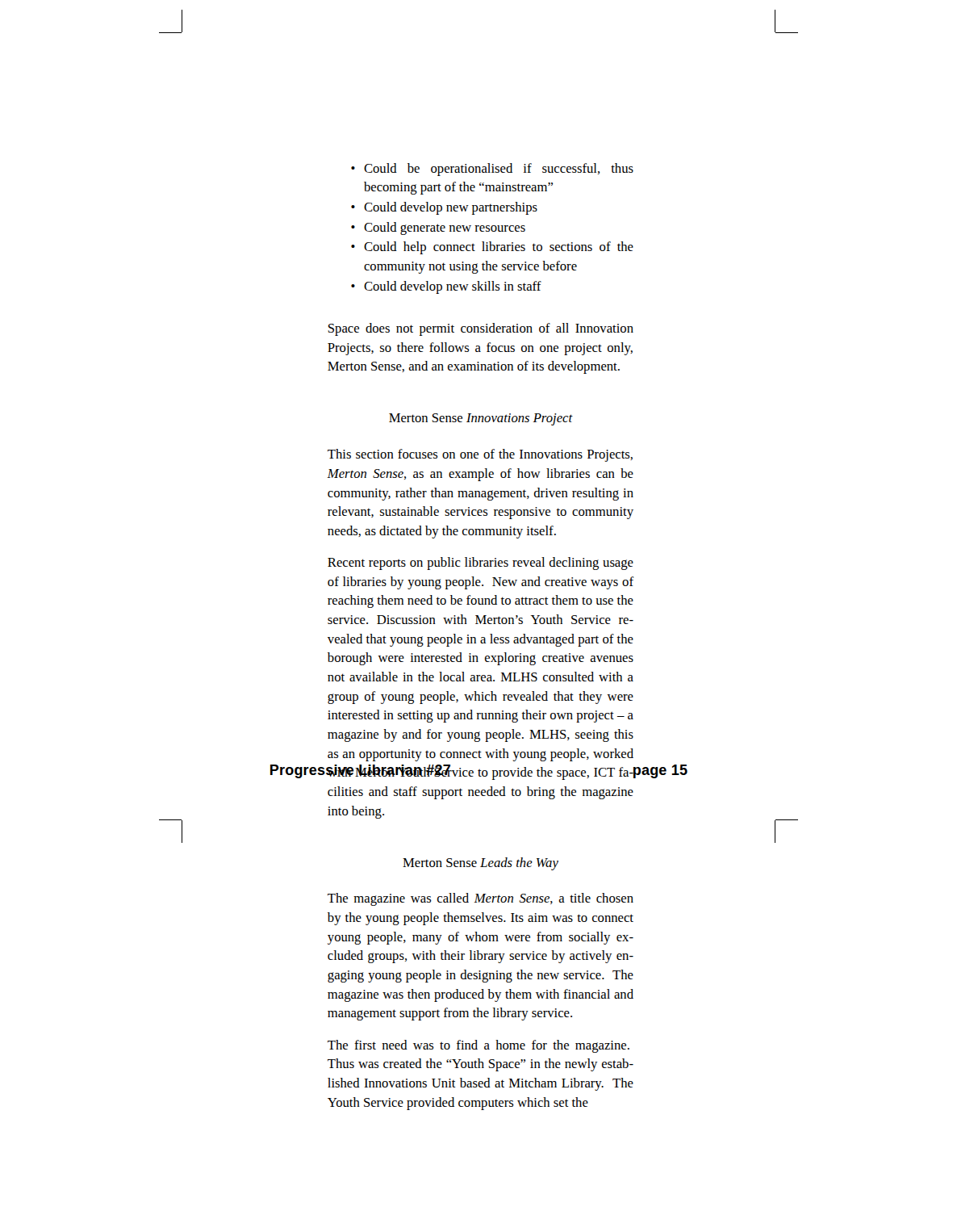Could be operationalised if successful, thus becoming part of the “mainstream”
Could develop new partnerships
Could generate new resources
Could help connect libraries to sections of the community not using the service before
Could develop new skills in staff
Space does not permit consideration of all Innovation Projects, so there follows a focus on one project only, Merton Sense, and an examination of its development.
Merton Sense Innovations Project
This section focuses on one of the Innovations Projects, Merton Sense, as an example of how libraries can be community, rather than management, driven resulting in relevant, sustainable services responsive to community needs, as dictated by the community itself.
Recent reports on public libraries reveal declining usage of libraries by young people. New and creative ways of reaching them need to be found to attract them to use the service. Discussion with Merton’s Youth Service revealed that young people in a less advantaged part of the borough were interested in exploring creative avenues not available in the local area. MLHS consulted with a group of young people, which revealed that they were interested in setting up and running their own project – a magazine by and for young people. MLHS, seeing this as an opportunity to connect with young people, worked with Merton Youth Service to provide the space, ICT facilities and staff support needed to bring the magazine into being.
Merton Sense Leads the Way
The magazine was called Merton Sense, a title chosen by the young people themselves. Its aim was to connect young people, many of whom were from socially excluded groups, with their library service by actively engaging young people in designing the new service. The magazine was then produced by them with financial and management support from the library service.
The first need was to find a home for the magazine. Thus was created the “Youth Space” in the newly established Innovations Unit based at Mitcham Library. The Youth Service provided computers which set the
Progressive Librarian #27 page 15